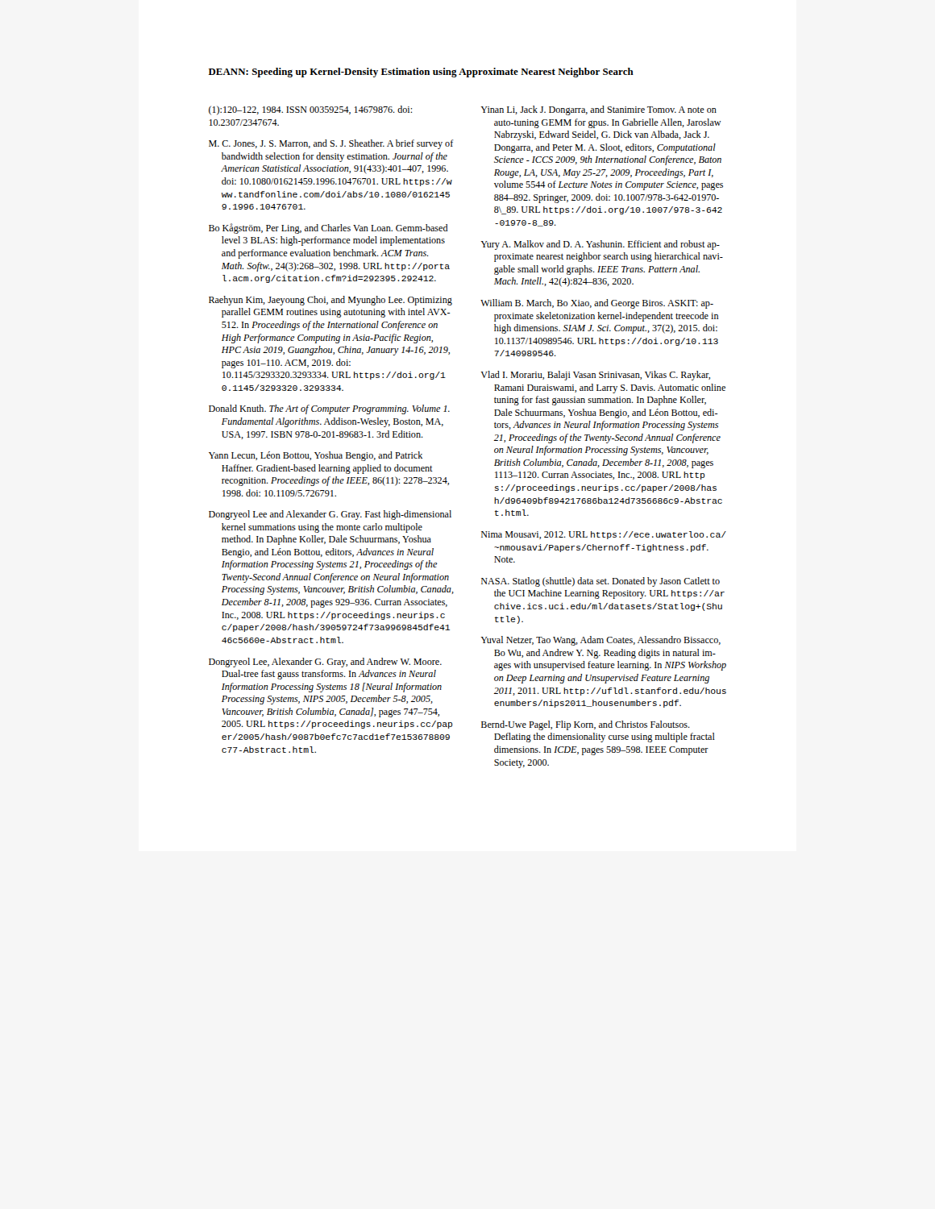DEANN: Speeding up Kernel-Density Estimation using Approximate Nearest Neighbor Search
(1):120–122, 1984. ISSN 00359254, 14679876. doi: 10.2307/2347674.
M. C. Jones, J. S. Marron, and S. J. Sheather. A brief survey of bandwidth selection for density estimation. Journal of the American Statistical Association, 91(433):401–407, 1996. doi: 10.1080/01621459.1996.10476701. URL https://www.tandfonline.com/doi/abs/10.1080/01621459.1996.10476701.
Bo Kågström, Per Ling, and Charles Van Loan. Gemm-based level 3 BLAS: high-performance model implementations and performance evaluation benchmark. ACM Trans. Math. Softw., 24(3):268–302, 1998. URL http://portal.acm.org/citation.cfm?id=292395.292412.
Raehyun Kim, Jaeyoung Choi, and Myungho Lee. Optimizing parallel GEMM routines using autotuning with intel AVX-512. In Proceedings of the International Conference on High Performance Computing in Asia-Pacific Region, HPC Asia 2019, Guangzhou, China, January 14-16, 2019, pages 101–110. ACM, 2019. doi: 10.1145/3293320.3293334. URL https://doi.org/10.1145/3293320.3293334.
Donald Knuth. The Art of Computer Programming. Volume 1. Fundamental Algorithms. Addison-Wesley, Boston, MA, USA, 1997. ISBN 978-0-201-89683-1. 3rd Edition.
Yann Lecun, Léon Bottou, Yoshua Bengio, and Patrick Haffner. Gradient-based learning applied to document recognition. Proceedings of the IEEE, 86(11): 2278–2324, 1998. doi: 10.1109/5.726791.
Dongryeol Lee and Alexander G. Gray. Fast high-dimensional kernel summations using the monte carlo multipole method. In Daphne Koller, Dale Schuurmans, Yoshua Bengio, and Léon Bottou, editors, Advances in Neural Information Processing Systems 21, Proceedings of the Twenty-Second Annual Conference on Neural Information Processing Systems, Vancouver, British Columbia, Canada, December 8-11, 2008, pages 929–936. Curran Associates, Inc., 2008. URL https://proceedings.neurips.cc/paper/2008/hash/39059724f73a9969845dfe4146c5660e-Abstract.html.
Dongryeol Lee, Alexander G. Gray, and Andrew W. Moore. Dual-tree fast gauss transforms. In Advances in Neural Information Processing Systems 18 [Neural Information Processing Systems, NIPS 2005, December 5-8, 2005, Vancouver, British Columbia, Canada], pages 747–754, 2005. URL https://proceedings.neurips.cc/paper/2005/hash/9087b0efc7c7acd1ef7e153678809c77-Abstract.html.
Yinan Li, Jack J. Dongarra, and Stanimire Tomov. A note on auto-tuning GEMM for gpus. In Gabrielle Allen, Jaroslaw Nabrzyski, Edward Seidel, G. Dick van Albada, Jack J. Dongarra, and Peter M. A. Sloot, editors, Computational Science - ICCS 2009, 9th International Conference, Baton Rouge, LA, USA, May 25-27, 2009, Proceedings, Part I, volume 5544 of Lecture Notes in Computer Science, pages 884–892. Springer, 2009. doi: 10.1007/978-3-642-01970-8\_89. URL https://doi.org/10.1007/978-3-642-01970-8_89.
Yury A. Malkov and D. A. Yashunin. Efficient and robust approximate nearest neighbor search using hierarchical navigable small world graphs. IEEE Trans. Pattern Anal. Mach. Intell., 42(4):824–836, 2020.
William B. March, Bo Xiao, and George Biros. ASKIT: approximate skeletonization kernel-independent treecode in high dimensions. SIAM J. Sci. Comput., 37(2), 2015. doi: 10.1137/140989546. URL https://doi.org/10.1137/140989546.
Vlad I. Morariu, Balaji Vasan Srinivasan, Vikas C. Raykar, Ramani Duraiswami, and Larry S. Davis. Automatic online tuning for fast gaussian summation. In Daphne Koller, Dale Schuurmans, Yoshua Bengio, and Léon Bottou, editors, Advances in Neural Information Processing Systems 21, Proceedings of the Twenty-Second Annual Conference on Neural Information Processing Systems, Vancouver, British Columbia, Canada, December 8-11, 2008, pages 1113–1120. Curran Associates, Inc., 2008. URL https://proceedings.neurips.cc/paper/2008/hash/d96409bf894217686ba124d7356686c9-Abstract.html.
Nima Mousavi, 2012. URL https://ece.uwaterloo.ca/~nmousavi/Papers/Chernoff-Tightness.pdf. Note.
NASA. Statlog (shuttle) data set. Donated by Jason Catlett to the UCI Machine Learning Repository. URL https://archive.ics.uci.edu/ml/datasets/Statlog+(Shuttle).
Yuval Netzer, Tao Wang, Adam Coates, Alessandro Bissacco, Bo Wu, and Andrew Y. Ng. Reading digits in natural images with unsupervised feature learning. In NIPS Workshop on Deep Learning and Unsupervised Feature Learning 2011, 2011. URL http://ufldl.stanford.edu/housenumbers/nips2011_housenumbers.pdf.
Bernd-Uwe Pagel, Flip Korn, and Christos Faloutsos. Deflating the dimensionality curse using multiple fractal dimensions. In ICDE, pages 589–598. IEEE Computer Society, 2000.